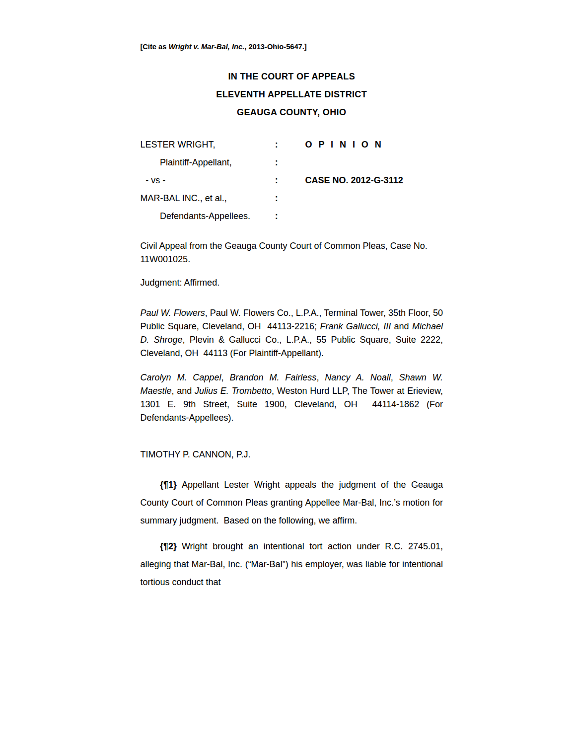[Cite as Wright v. Mar-Bal, Inc., 2013-Ohio-5647.]
IN THE COURT OF APPEALS
ELEVENTH APPELLATE DISTRICT
GEAUGA COUNTY, OHIO
| LESTER WRIGHT, | : | O P I N I O N |
| Plaintiff-Appellant, | : | |
| - vs - | : | CASE NO. 2012-G-3112 |
| MAR-BAL INC., et al., | : | |
| Defendants-Appellees. | : | |
Civil Appeal from the Geauga County Court of Common Pleas, Case No. 11W001025.
Judgment: Affirmed.
Paul W. Flowers, Paul W. Flowers Co., L.P.A., Terminal Tower, 35th Floor, 50 Public Square, Cleveland, OH 44113-2216; Frank Gallucci, III and Michael D. Shroge, Plevin & Gallucci Co., L.P.A., 55 Public Square, Suite 2222, Cleveland, OH 44113 (For Plaintiff-Appellant).
Carolyn M. Cappel, Brandon M. Fairless, Nancy A. Noall, Shawn W. Maestle, and Julius E. Trombetto, Weston Hurd LLP, The Tower at Erieview, 1301 E. 9th Street, Suite 1900, Cleveland, OH 44114-1862 (For Defendants-Appellees).
TIMOTHY P. CANNON, P.J.
{¶1}Appellant Lester Wright appeals the judgment of the Geauga County Court of Common Pleas granting Appellee Mar-Bal, Inc.’s motion for summary judgment. Based on the following, we affirm.
{¶2}Wright brought an intentional tort action under R.C. 2745.01, alleging that Mar-Bal, Inc. (“Mar-Bal”) his employer, was liable for intentional tortious conduct that